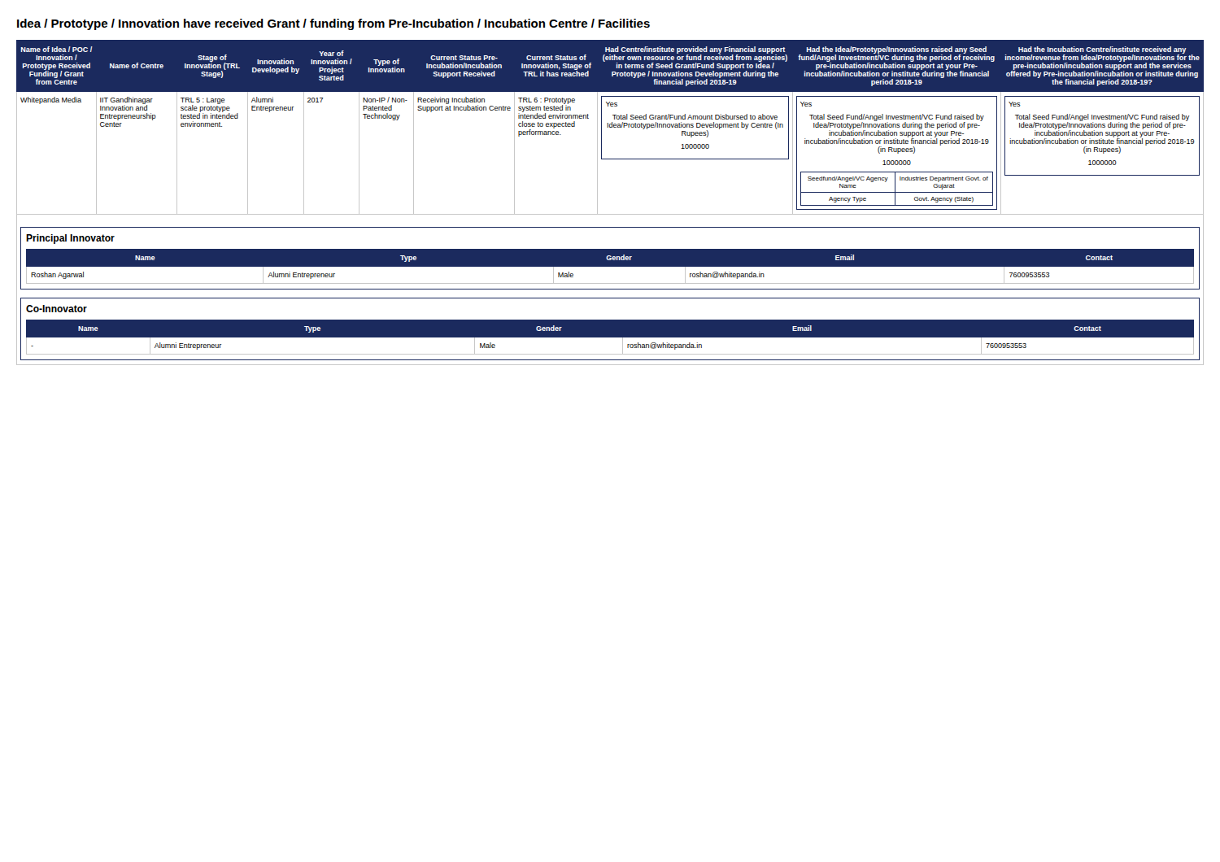Idea / Prototype / Innovation have received Grant / funding from Pre-Incubation / Incubation Centre / Facilities
| Name of Idea / POC / Innovation / Prototype Received Funding / Grant from Centre | Name of Centre | Stage of Innovation (TRL Stage) | Innovation Developed by | Year of Innovation / Project Started | Type of Innovation | Current Status Pre-Incubation/Incubation Support Received | Current Status of Innovation, Stage of TRL it has reached | Had Centre/institute provided any Financial support (either own resource or fund received from agencies) in terms of Seed Grant/Fund Support to Idea / Prototype / Innovations Development during the financial period 2018-19 | Had the Idea/Prototype/Innovations raised any Seed fund/Angel Investment/VC during the period of receiving pre-incubation/incubation support at your Pre-incubation/incubation or institute during the financial period 2018-19 | Had the Incubation Centre/institute received any income/revenue from Idea/Prototype/Innovations for the pre-incubation/incubation support and the services offered by Pre-incubation/incubation or institute during the financial period 2018-19? |
| --- | --- | --- | --- | --- | --- | --- | --- | --- | --- | --- |
| Whitepanda Media | IIT Gandhinagar Innovation and Entrepreneurship Center | TRL 5 : Large scale prototype tested in intended environment. | Alumni Entrepreneur | 2017 | Non-IP / Non-Patented Technology | Receiving Incubation Support at Incubation Centre | TRL 6 : Prototype system tested in intended environment close to expected performance. | Yes Total Seed Grant/Fund Amount Disbursed to above Idea/Prototype/Innovations Development by Centre (In Rupees) 1000000 | Yes Total Seed Fund/Angel Investment/VC Fund raised by Idea/Prototype/Innovations during the period of pre-incubation/incubation support at your Pre-incubation/incubation or institute financial period 2018-19 (in Rupees) 1000000 / Seedfund/Angel/VC Agency Name / Industries Department Govt. of Gujarat / / Agency Type / Govt. Agency (State) / | Yes Total Seed Fund/Angel Investment/VC Fund raised by Idea/Prototype/Innovations during the period of pre-incubation/incubation support at your Pre-incubation/incubation or institute financial period 2018-19 (in Rupees) 1000000 |
| Principal Innovator / Name / Type / Gender / Email / Contact / / --- / --- / --- / --- / --- / / Roshan Agarwal / Alumni Entrepreneur / Male / roshan@whitepanda.in / 7600953553 / Co-Innovator / Name / Type / Gender / Email / Contact / / --- / --- / --- / --- / --- / / - / Alumni Entrepreneur / Male / roshan@whitepanda.in / 7600953553 / |